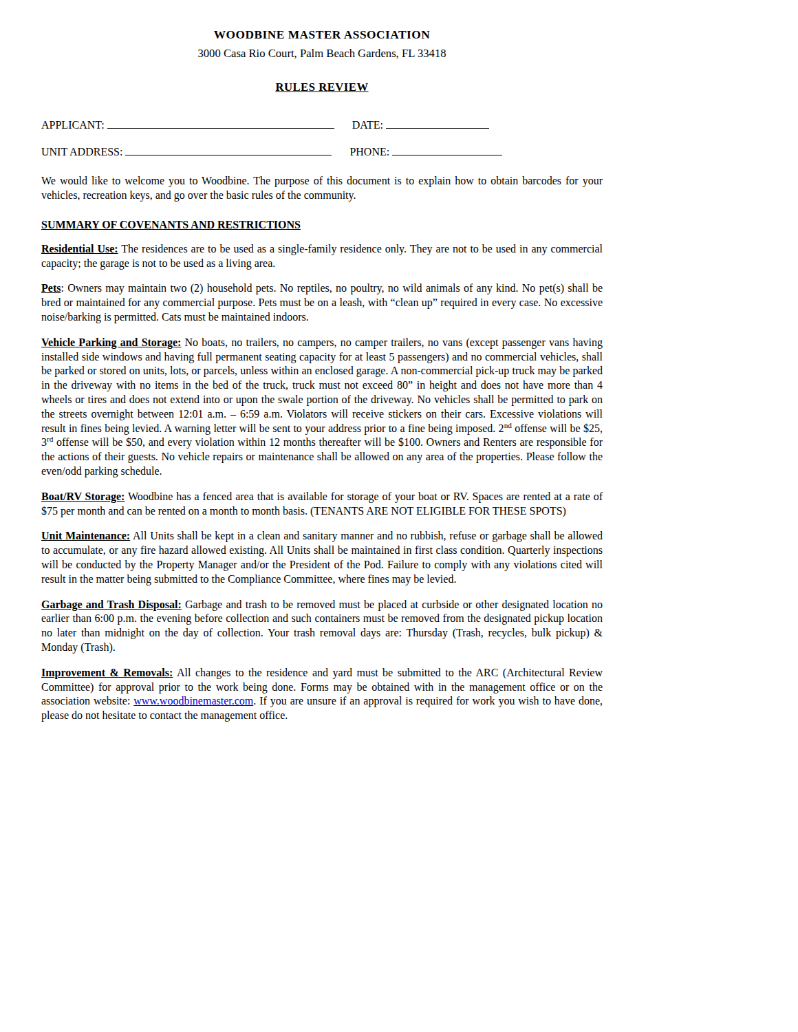WOODBINE MASTER ASSOCIATION
3000 Casa Rio Court, Palm Beach Gardens, FL 33418
RULES REVIEW
APPLICANT: DATE:
UNIT ADDRESS: PHONE:
We would like to welcome you to Woodbine. The purpose of this document is to explain how to obtain barcodes for your vehicles, recreation keys, and go over the basic rules of the community.
SUMMARY OF COVENANTS AND RESTRICTIONS
Residential Use: The residences are to be used as a single-family residence only. They are not to be used in any commercial capacity; the garage is not to be used as a living area.
Pets: Owners may maintain two (2) household pets. No reptiles, no poultry, no wild animals of any kind. No pet(s) shall be bred or maintained for any commercial purpose. Pets must be on a leash, with “clean up” required in every case. No excessive noise/barking is permitted. Cats must be maintained indoors.
Vehicle Parking and Storage: No boats, no trailers, no campers, no camper trailers, no vans (except passenger vans having installed side windows and having full permanent seating capacity for at least 5 passengers) and no commercial vehicles, shall be parked or stored on units, lots, or parcels, unless within an enclosed garage. A non-commercial pick-up truck may be parked in the driveway with no items in the bed of the truck, truck must not exceed 80” in height and does not have more than 4 wheels or tires and does not extend into or upon the swale portion of the driveway. No vehicles shall be permitted to park on the streets overnight between 12:01 a.m. – 6:59 a.m. Violators will receive stickers on their cars. Excessive violations will result in fines being levied. A warning letter will be sent to your address prior to a fine being imposed. 2nd offense will be $25, 3rd offense will be $50, and every violation within 12 months thereafter will be $100. Owners and Renters are responsible for the actions of their guests. No vehicle repairs or maintenance shall be allowed on any area of the properties. Please follow the even/odd parking schedule.
Boat/RV Storage: Woodbine has a fenced area that is available for storage of your boat or RV. Spaces are rented at a rate of $75 per month and can be rented on a month to month basis. (TENANTS ARE NOT ELIGIBLE FOR THESE SPOTS)
Unit Maintenance: All Units shall be kept in a clean and sanitary manner and no rubbish, refuse or garbage shall be allowed to accumulate, or any fire hazard allowed existing. All Units shall be maintained in first class condition. Quarterly inspections will be conducted by the Property Manager and/or the President of the Pod. Failure to comply with any violations cited will result in the matter being submitted to the Compliance Committee, where fines may be levied.
Garbage and Trash Disposal: Garbage and trash to be removed must be placed at curbside or other designated location no earlier than 6:00 p.m. the evening before collection and such containers must be removed from the designated pickup location no later than midnight on the day of collection. Your trash removal days are: Thursday (Trash, recycles, bulk pickup) & Monday (Trash).
Improvement & Removals: All changes to the residence and yard must be submitted to the ARC (Architectural Review Committee) for approval prior to the work being done. Forms may be obtained with in the management office or on the association website: www.woodbinemaster.com. If you are unsure if an approval is required for work you wish to have done, please do not hesitate to contact the management office.